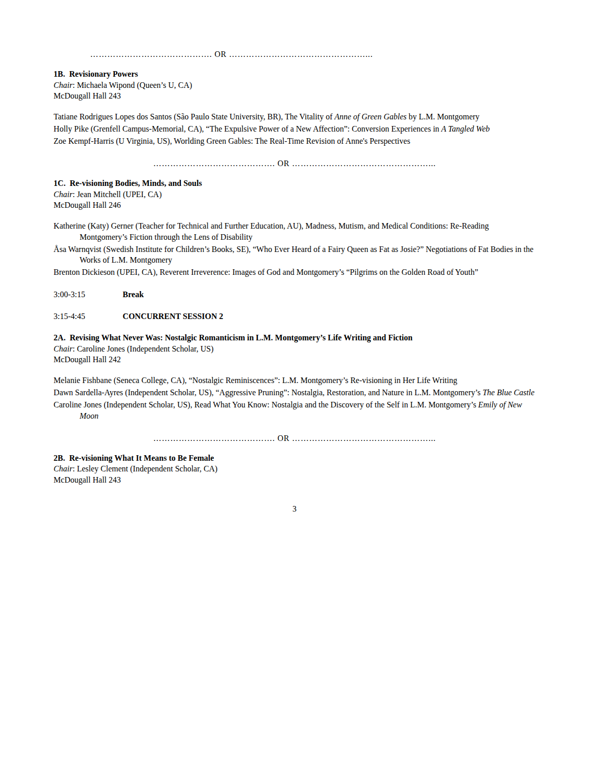……………………………………. OR …………………………………………...
1B. Revisionary Powers
Chair: Michaela Wipond (Queen’s U, CA)
McDougall Hall 243
Tatiane Rodrigues Lopes dos Santos (São Paulo State University, BR), The Vitality of Anne of Green Gables by L.M. Montgomery
Holly Pike (Grenfell Campus-Memorial, CA), “The Expulsive Power of a New Affection”: Conversion Experiences in A Tangled Web
Zoe Kempf-Harris (U Virginia, US), Worlding Green Gables: The Real-Time Revision of Anne's Perspectives
……………………………………. OR …………………………………………...
1C. Re-visioning Bodies, Minds, and Souls
Chair: Jean Mitchell (UPEI, CA)
McDougall Hall 246
Katherine (Katy) Gerner (Teacher for Technical and Further Education, AU), Madness, Mutism, and Medical Conditions: Re-Reading Montgomery’s Fiction through the Lens of Disability
Åsa Warnqvist (Swedish Institute for Children’s Books, SE), “Who Ever Heard of a Fairy Queen as Fat as Josie?” Negotiations of Fat Bodies in the Works of L.M. Montgomery
Brenton Dickieson (UPEI, CA), Reverent Irreverence: Images of God and Montgomery’s “Pilgrims on the Golden Road of Youth”
3:00-3:15 Break
3:15-4:45 CONCURRENT SESSION 2
2A. Revising What Never Was: Nostalgic Romanticism in L.M. Montgomery’s Life Writing and Fiction
Chair: Caroline Jones (Independent Scholar, US)
McDougall Hall 242
Melanie Fishbane (Seneca College, CA), “Nostalgic Reminiscences”: L.M. Montgomery’s Re-visioning in Her Life Writing
Dawn Sardella-Ayres (Independent Scholar, US), “Aggressive Pruning”: Nostalgia, Restoration, and Nature in L.M. Montgomery’s The Blue Castle
Caroline Jones (Independent Scholar, US), Read What You Know: Nostalgia and the Discovery of the Self in L.M. Montgomery’s Emily of New Moon
……………………………………. OR …………………………………………...
2B. Re-visioning What It Means to Be Female
Chair: Lesley Clement (Independent Scholar, CA)
McDougall Hall 243
3